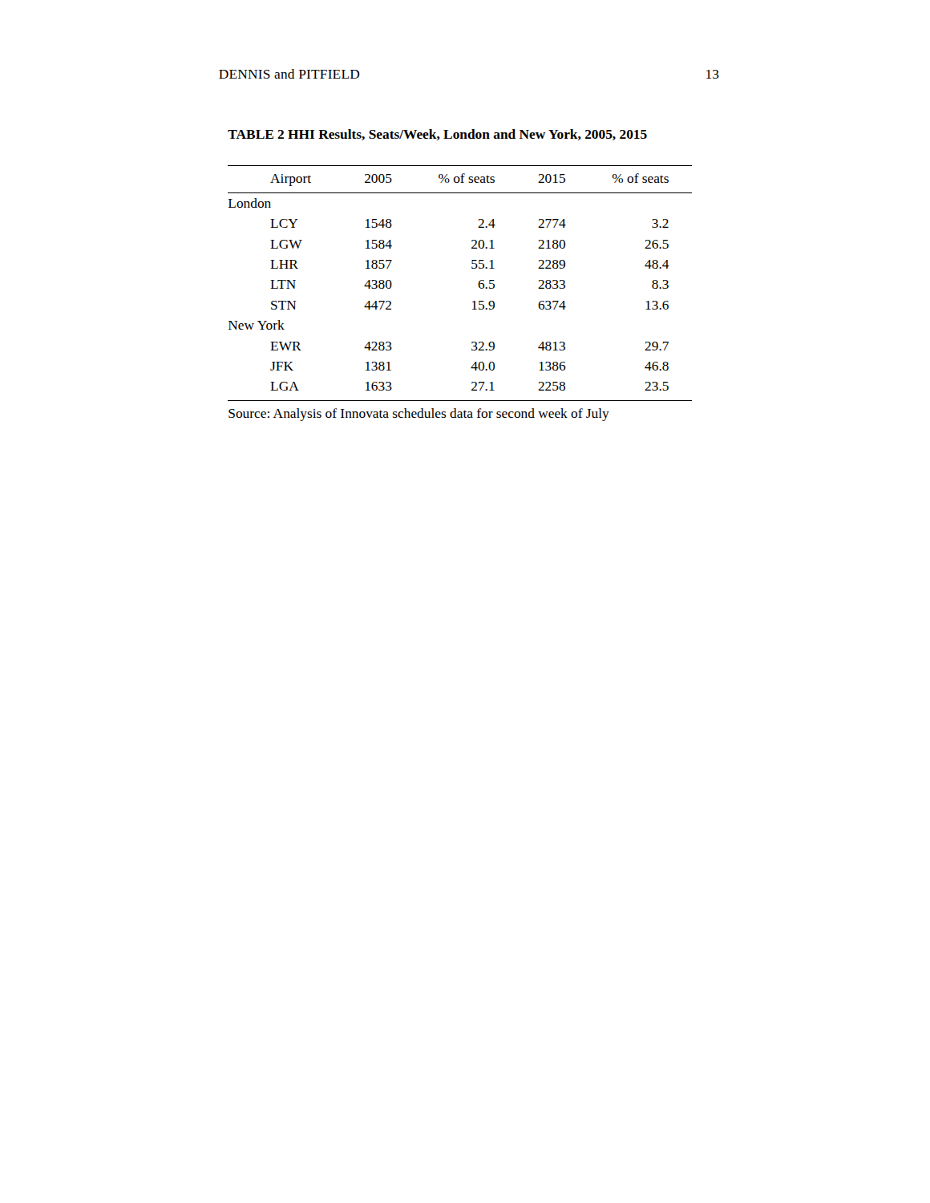DENNIS and PITFIELD 13
TABLE 2 HHI Results, Seats/Week, London and New York, 2005, 2015
| Airport | 2005 | % of seats | 2015 | % of seats |
| --- | --- | --- | --- | --- |
| London |
| LCY | 1548 | 2.4 | 2774 | 3.2 |
| LGW | 1584 | 20.1 | 2180 | 26.5 |
| LHR | 1857 | 55.1 | 2289 | 48.4 |
| LTN | 4380 | 6.5 | 2833 | 8.3 |
| STN | 4472 | 15.9 | 6374 | 13.6 |
| New York |
| EWR | 4283 | 32.9 | 4813 | 29.7 |
| JFK | 1381 | 40.0 | 1386 | 46.8 |
| LGA | 1633 | 27.1 | 2258 | 23.5 |
Source: Analysis of Innovata schedules data for second week of July